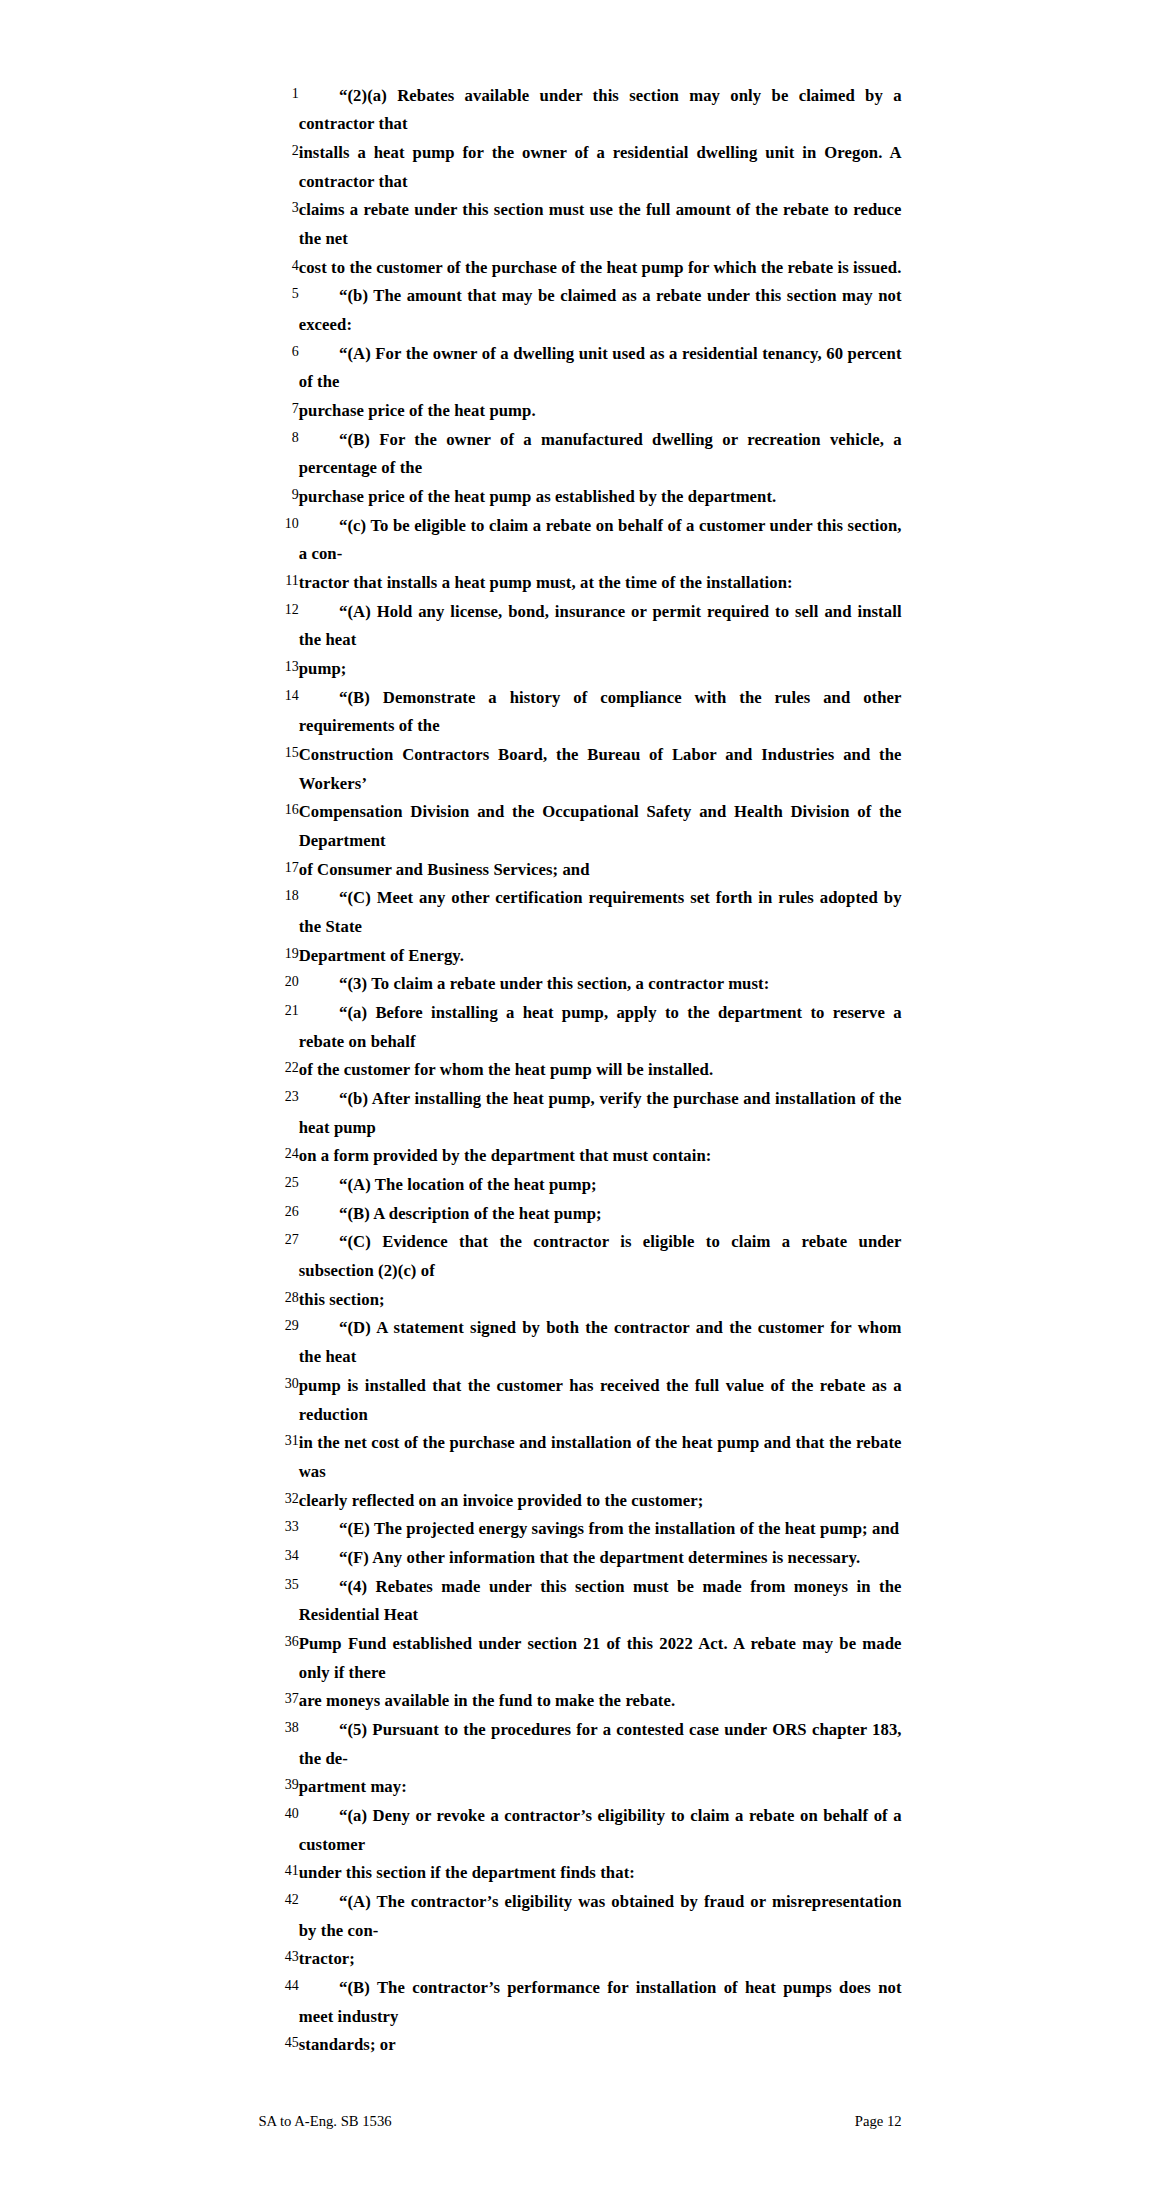| 1 | “(2)(a) Rebates available under this section may only be claimed by a contractor that |
| 2 | installs a heat pump for the owner of a residential dwelling unit in Oregon. A contractor that |
| 3 | claims a rebate under this section must use the full amount of the rebate to reduce the net |
| 4 | cost to the customer of the purchase of the heat pump for which the rebate is issued. |
| 5 | “(b) The amount that may be claimed as a rebate under this section may not exceed: |
| 6 | “(A) For the owner of a dwelling unit used as a residential tenancy, 60 percent of the |
| 7 | purchase price of the heat pump. |
| 8 | “(B) For the owner of a manufactured dwelling or recreation vehicle, a percentage of the |
| 9 | purchase price of the heat pump as established by the department. |
| 10 | “(c) To be eligible to claim a rebate on behalf of a customer under this section, a con- |
| 11 | tractor that installs a heat pump must, at the time of the installation: |
| 12 | “(A) Hold any license, bond, insurance or permit required to sell and install the heat |
| 13 | pump; |
| 14 | “(B) Demonstrate a history of compliance with the rules and other requirements of the |
| 15 | Construction Contractors Board, the Bureau of Labor and Industries and the Workers’ |
| 16 | Compensation Division and the Occupational Safety and Health Division of the Department |
| 17 | of Consumer and Business Services; and |
| 18 | “(C) Meet any other certification requirements set forth in rules adopted by the State |
| 19 | Department of Energy. |
| 20 | “(3) To claim a rebate under this section, a contractor must: |
| 21 | “(a) Before installing a heat pump, apply to the department to reserve a rebate on behalf |
| 22 | of the customer for whom the heat pump will be installed. |
| 23 | “(b) After installing the heat pump, verify the purchase and installation of the heat pump |
| 24 | on a form provided by the department that must contain: |
| 25 | “(A) The location of the heat pump; |
| 26 | “(B) A description of the heat pump; |
| 27 | “(C) Evidence that the contractor is eligible to claim a rebate under subsection (2)(c) of |
| 28 | this section; |
| 29 | “(D) A statement signed by both the contractor and the customer for whom the heat |
| 30 | pump is installed that the customer has received the full value of the rebate as a reduction |
| 31 | in the net cost of the purchase and installation of the heat pump and that the rebate was |
| 32 | clearly reflected on an invoice provided to the customer; |
| 33 | “(E) The projected energy savings from the installation of the heat pump; and |
| 34 | “(F) Any other information that the department determines is necessary. |
| 35 | “(4) Rebates made under this section must be made from moneys in the Residential Heat |
| 36 | Pump Fund established under section 21 of this 2022 Act. A rebate may be made only if there |
| 37 | are moneys available in the fund to make the rebate. |
| 38 | “(5) Pursuant to the procedures for a contested case under ORS chapter 183, the de- |
| 39 | partment may: |
| 40 | “(a) Deny or revoke a contractor’s eligibility to claim a rebate on behalf of a customer |
| 41 | under this section if the department finds that: |
| 42 | “(A) The contractor’s eligibility was obtained by fraud or misrepresentation by the con- |
| 43 | tractor; |
| 44 | “(B) The contractor’s performance for installation of heat pumps does not meet industry |
| 45 | standards; or |
SA to A-Eng. SB 1536
Page 12